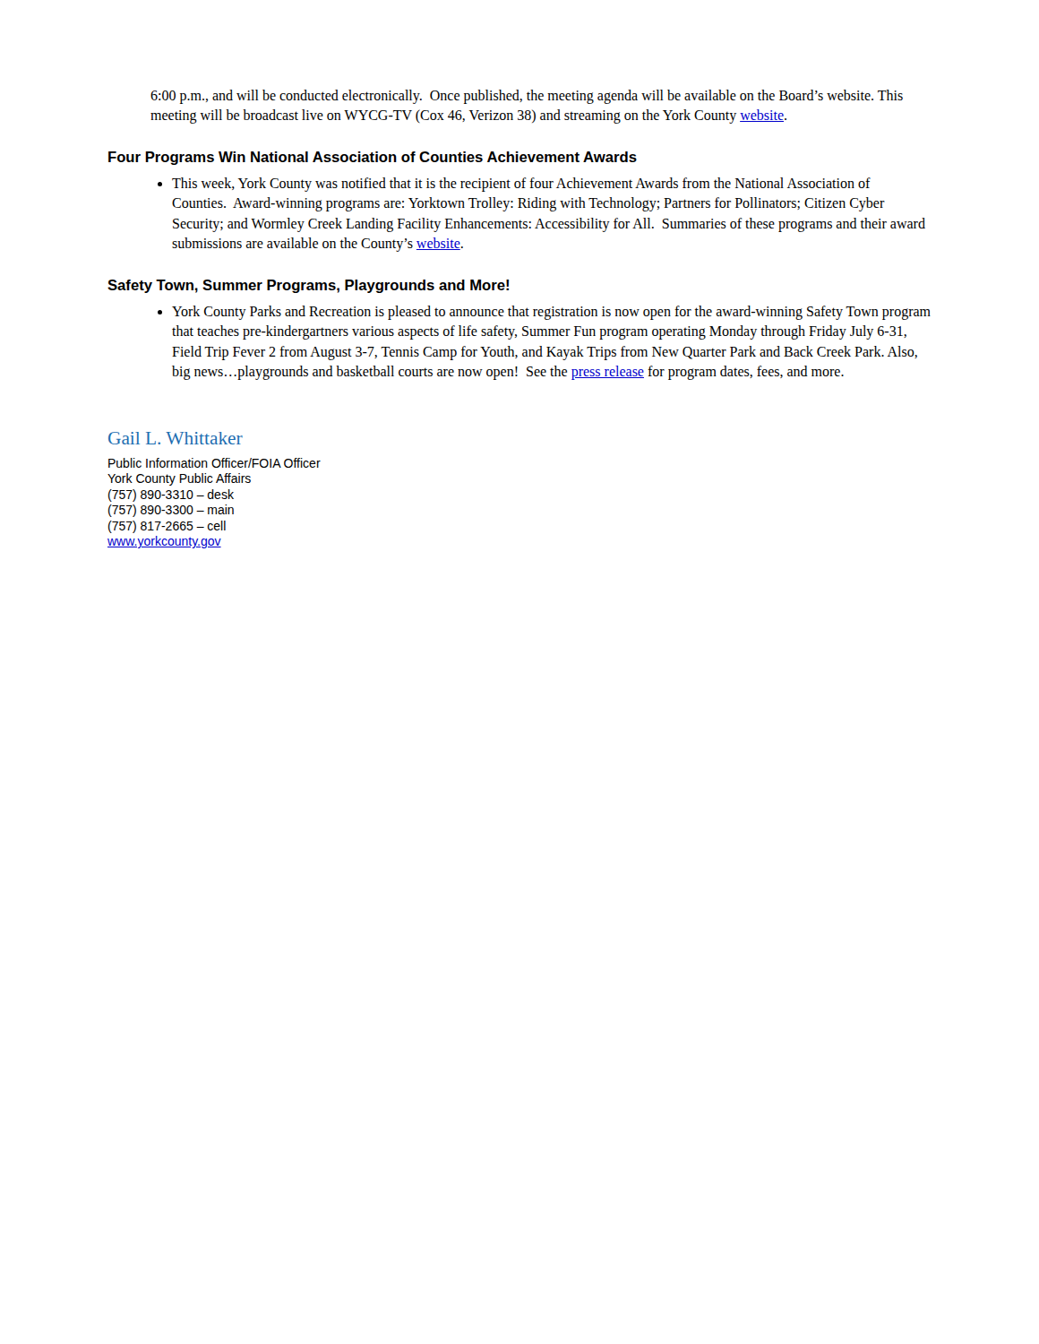6:00 p.m., and will be conducted electronically. Once published, the meeting agenda will be available on the Board’s website. This meeting will be broadcast live on WYCG-TV (Cox 46, Verizon 38) and streaming on the York County website.
Four Programs Win National Association of Counties Achievement Awards
This week, York County was notified that it is the recipient of four Achievement Awards from the National Association of Counties. Award-winning programs are: Yorktown Trolley: Riding with Technology; Partners for Pollinators; Citizen Cyber Security; and Wormley Creek Landing Facility Enhancements: Accessibility for All. Summaries of these programs and their award submissions are available on the County’s website.
Safety Town, Summer Programs, Playgrounds and More!
York County Parks and Recreation is pleased to announce that registration is now open for the award-winning Safety Town program that teaches pre-kindergartners various aspects of life safety, Summer Fun program operating Monday through Friday July 6-31, Field Trip Fever 2 from August 3-7, Tennis Camp for Youth, and Kayak Trips from New Quarter Park and Back Creek Park. Also, big news…playgrounds and basketball courts are now open! See the press release for program dates, fees, and more.
Gail L. Whittaker
Public Information Officer/FOIA Officer
York County Public Affairs
(757) 890-3310 – desk
(757) 890-3300 – main
(757) 817-2665 – cell
www.yorkcounty.gov